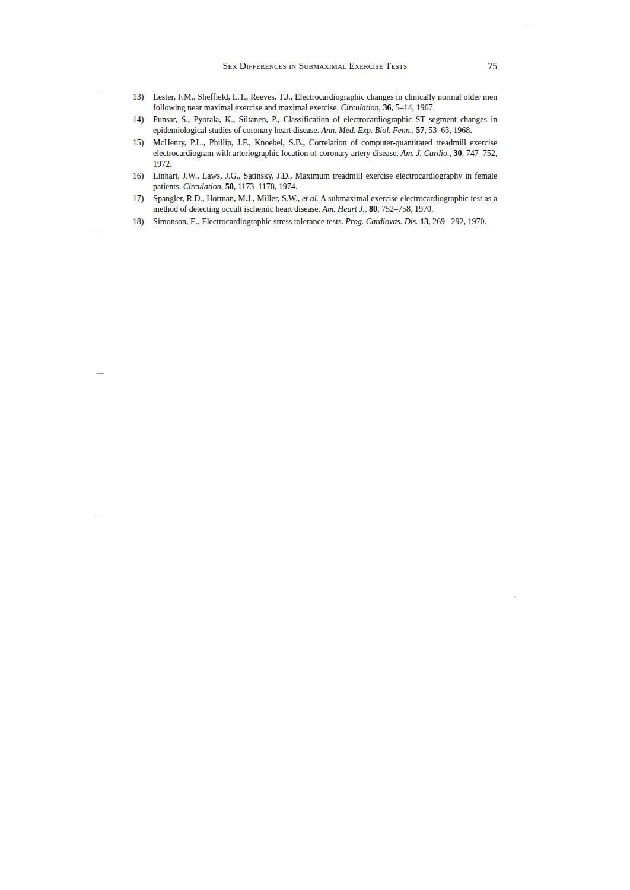Sex Differences in Submaximal Exercise Tests 75
13) Lester, F.M., Sheffield, L.T., Reeves, T.J., Electrocardiographic changes in clinically normal older men following near maximal exercise and maximal exercise. Circulation, 36, 5–14, 1967.
14) Punsar, S., Pyorala, K., Siltanen, P., Classification of electrocardiographic ST segment changes in epidemiological studies of coronary heart disease. Ann. Med. Exp. Biol. Fenn., 57, 53–63, 1968.
15) McHenry, P.L., Phillip, J.F., Knoebel, S.B., Correlation of computer-quantitated treadmill exercise electrocardiogram with arteriographic location of coronary artery disease. Am. J. Cardio., 30, 747–752, 1972.
16) Linhart, J.W., Laws, J.G., Satinsky, J.D., Maximum treadmill exercise electrocardiography in female patients. Circulation, 50, 1173–1178, 1974.
17) Spangler, R.D., Horman, M.J., Miller, S.W., et al. A submaximal exercise electrocardiographic test as a method of detecting occult ischemic heart disease. Am. Heart J., 80, 752–758, 1970.
18) Simonson, E., Electrocardiographic stress tolerance tests. Prog. Cardiovas. Dis. 13, 269– 292, 1970.